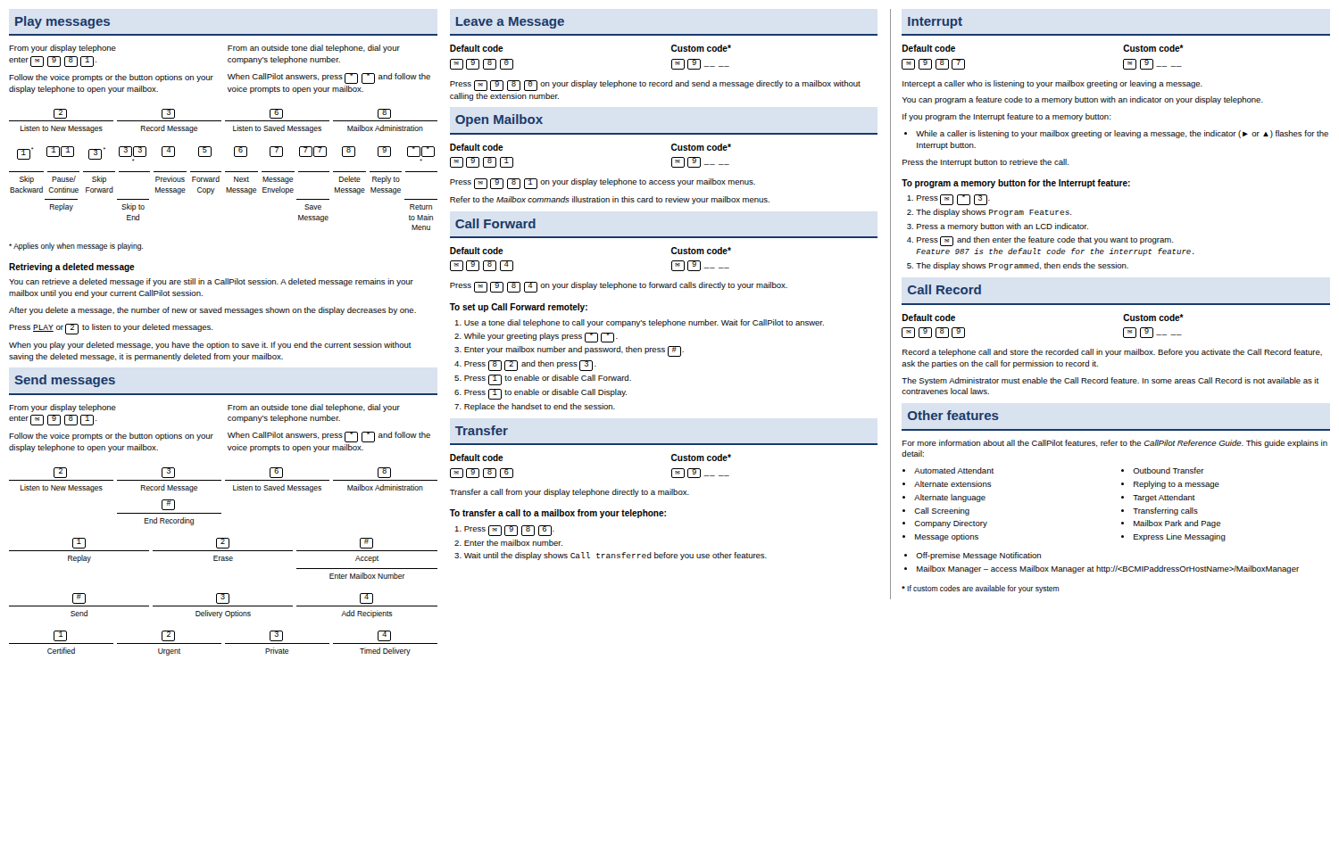Play messages
From your display telephone
enter ✉ 9 8 1.
Follow the voice prompts or the button options on your display telephone to open your mailbox.
From an outside tone dial telephone, dial your company’s telephone number.
When CallPilot answers, press * * and follow the voice prompts to open your mailbox.
2
3
6
8
Listen to New Messages
Record Message
Listen to Saved Messages
Mailbox Administration
1*
11
3*
33*
4
5
6
7
77
8
9
***
Skip Backward
Pause/ Continue
Skip Forward
Previous Message
Forward Copy
Next Message
Message Envelope
Delete Message
Reply to Message
Replay
Skip to End
Save Message
Return to Main Menu
* Applies only when message is playing.
Retrieving a deleted message
You can retrieve a deleted message if you are still in a CallPilot session. A deleted message remains in your mailbox until you end your current CallPilot session.
After you delete a message, the number of new or saved messages shown on the display decreases by one.
Press PLAY or 2 to listen to your deleted messages.
When you play your deleted message, you have the option to save it. If you end the current session without saving the deleted message, it is permanently deleted from your mailbox.
Send messages
From your display telephone
enter ✉ 9 8 1.
Follow the voice prompts or the button options on your display telephone to open your mailbox.
From an outside tone dial telephone, dial your company’s telephone number.
When CallPilot answers, press * * and follow the voice prompts to open your mailbox.
2
3
6
8
Listen to New Messages
Record Message
Listen to Saved Messages
Mailbox Administration
#
End Recording
1
2
#
Replay
Erase
Accept
Enter Mailbox Number
#
3
4
Send
Delivery Options
Add Recipients
1
2
3
4
Certified
Urgent
Private
Timed Delivery
Leave a Message
| Default code | Custom code* |
| --- | --- |
| ✉ 9 8 0 | ✉ 9 __ __ |
Press ✉ 9 8 0 on your display telephone to record and send a message directly to a mailbox without calling the extension number.
Open Mailbox
| Default code | Custom code* |
| --- | --- |
| ✉ 9 8 1 | ✉ 9 __ __ |
Press ✉ 9 8 1 on your display telephone to access your mailbox menus.
Refer to the Mailbox commands illustration in this card to review your mailbox menus.
Call Forward
| Default code | Custom code* |
| --- | --- |
| ✉ 9 8 4 | ✉ 9 __ __ |
Press ✉ 9 8 4 on your display telephone to forward calls directly to your mailbox.
To set up Call Forward remotely:
Use a tone dial telephone to call your company’s telephone number. Wait for CallPilot to answer.
While your greeting plays press * *.
Enter your mailbox number and password, then press #.
Press 8 2 and then press 3.
Press 1 to enable or disable Call Forward.
Press 1 to enable or disable Call Display.
Replace the handset to end the session.
Transfer
| Default code | Custom code* |
| --- | --- |
| ✉ 9 8 6 | ✉ 9 __ __ |
Transfer a call from your display telephone directly to a mailbox.
To transfer a call to a mailbox from your telephone:
Press ✉ 9 8 6.
Enter the mailbox number.
Wait until the display shows Call transferred before you use other features.
Interrupt
| Default code | Custom code* |
| --- | --- |
| ✉ 9 8 7 | ✉ 9 __ __ |
Intercept a caller who is listening to your mailbox greeting or leaving a message.
You can program a feature code to a memory button with an indicator on your display telephone.
If you program the Interrupt feature to a memory button:
While a caller is listening to your mailbox greeting or leaving a message, the indicator (► or ▲) flashes for the Interrupt button.
Press the Interrupt button to retrieve the call.
To program a memory button for the Interrupt feature:
Press ✉ * 3.
The display shows Program Features.
Press a memory button with an LCD indicator.
Press ✉ and then enter the feature code that you want to program.
Feature 987 is the default code for the interrupt feature.
The display shows Programmed, then ends the session.
Call Record
| Default code | Custom code* |
| --- | --- |
| ✉ 9 8 9 | ✉ 9 __ __ |
Record a telephone call and store the recorded call in your mailbox. Before you activate the Call Record feature, ask the parties on the call for permission to record it.
The System Administrator must enable the Call Record feature. In some areas Call Record is not available as it contravenes local laws.
Other features
For more information about all the CallPilot features, refer to the CallPilot Reference Guide. This guide explains in detail:
Automated Attendant
Alternate extensions
Alternate language
Call Screening
Company Directory
Message options
Outbound Transfer
Replying to a message
Target Attendant
Transferring calls
Mailbox Park and Page
Express Line Messaging
Off-premise Message Notification
Mailbox Manager – access Mailbox Manager at http://<BCMIPaddressOrHostName>/MailboxManager
* If custom codes are available for your system